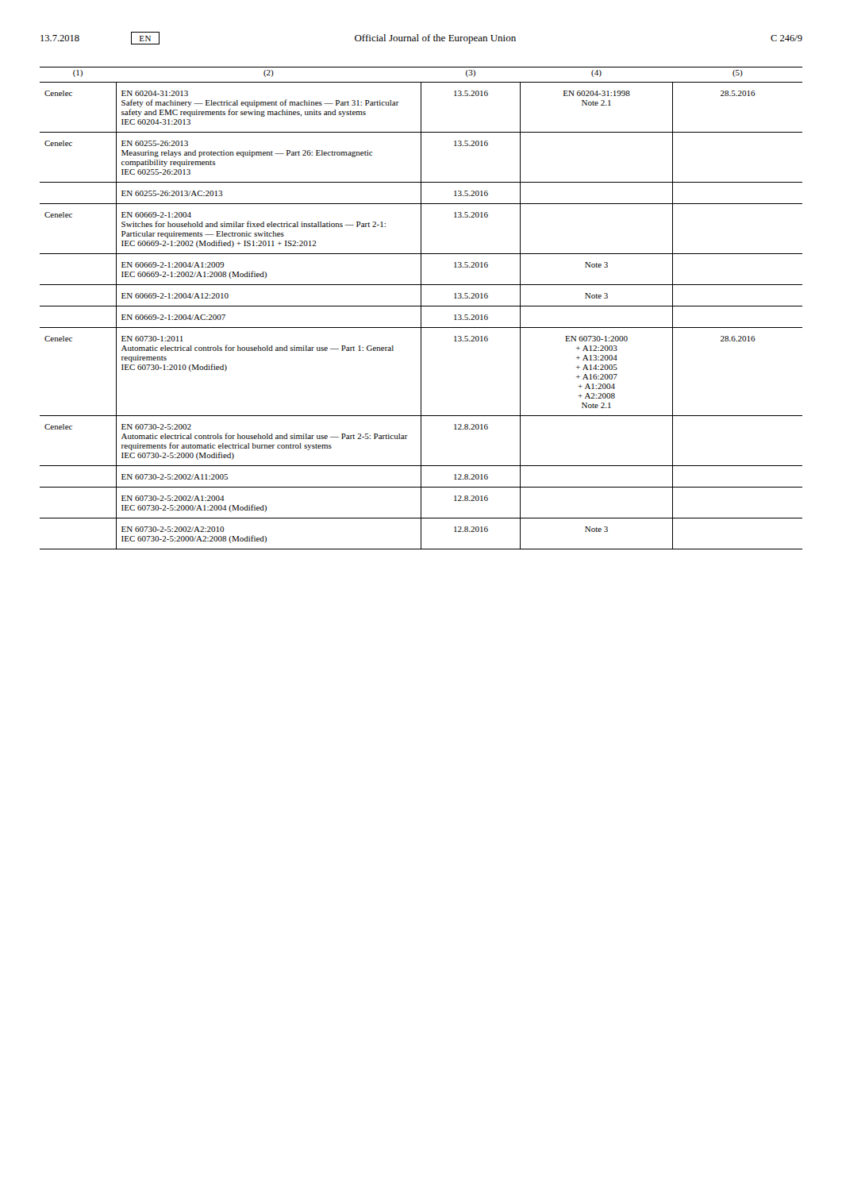13.7.2018
EN
Official Journal of the European Union
C 246/9
| (1) | (2) | (3) | (4) | (5) |
| Cenelec | EN 60204-31:2013 Safety of machinery — Electrical equipment of machines — Part 31: Particular safety and EMC requirements for sewing machines, units and systems IEC 60204-31:2013 | 13.5.2016 | EN 60204-31:1998 Note 2.1 | 28.5.2016 |
| Cenelec | EN 60255-26:2013 Measuring relays and protection equipment — Part 26: Electromagnetic compatibility requirements IEC 60255-26:2013 | 13.5.2016 | | |
| | EN 60255-26:2013/AC:2013 | 13.5.2016 | | |
| Cenelec | EN 60669-2-1:2004 Switches for household and similar fixed electrical installations — Part 2-1: Particular requirements — Electronic switches IEC 60669-2-1:2002 (Modified) + IS1:2011 + IS2:2012 | 13.5.2016 | | |
| | EN 60669-2-1:2004/A1:2009 IEC 60669-2-1:2002/A1:2008 (Modified) | 13.5.2016 | Note 3 | |
| | EN 60669-2-1:2004/A12:2010 | 13.5.2016 | Note 3 | |
| | EN 60669-2-1:2004/AC:2007 | 13.5.2016 | | |
| Cenelec | EN 60730-1:2011 Automatic electrical controls for household and similar use — Part 1: General requirements IEC 60730-1:2010 (Modified) | 13.5.2016 | EN 60730-1:2000 + A12:2003 + A13:2004 + A14:2005 + A16:2007 + A1:2004 + A2:2008 Note 2.1 | 28.6.2016 |
| Cenelec | EN 60730-2-5:2002 Automatic electrical controls for household and similar use — Part 2-5: Particular requirements for automatic electrical burner control systems IEC 60730-2-5:2000 (Modified) | 12.8.2016 | | |
| | EN 60730-2-5:2002/A11:2005 | 12.8.2016 | | |
| | EN 60730-2-5:2002/A1:2004 IEC 60730-2-5:2000/A1:2004 (Modified) | 12.8.2016 | | |
| | EN 60730-2-5:2002/A2:2010 IEC 60730-2-5:2000/A2:2008 (Modified) | 12.8.2016 | Note 3 | |